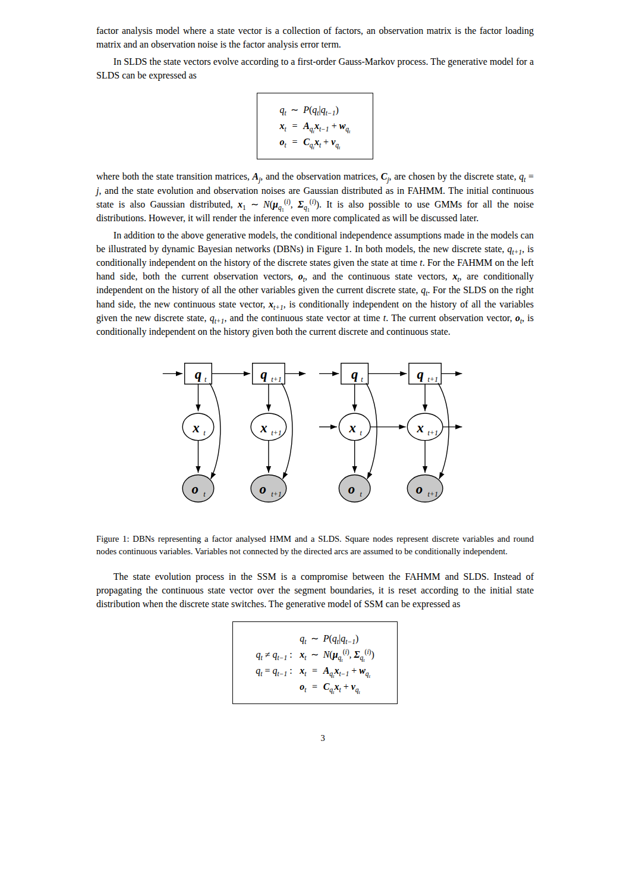factor analysis model where a state vector is a collection of factors, an observation matrix is the factor loading matrix and an observation noise is the factor analysis error term.
In SLDS the state vectors evolve according to a first-order Gauss-Markov process. The generative model for a SLDS can be expressed as
| q t | ∼ | P ( q t / q t−1 ) |
| x t | = | A q t x t−1 + w q t |
| o t | = | C q t x t + v q t |
where both the state transition matrices, Aj, and the observation matrices, Cj, are chosen by the discrete state, qt = j, and the state evolution and observation noises are Gaussian distributed as in FAHMM. The initial continuous state is also Gaussian distributed, x1 ∼ N(μq1(i), Σq1(i)). It is also possible to use GMMs for all the noise distributions. However, it will render the inference even more complicated as will be discussed later.
In addition to the above generative models, the conditional independence assumptions made in the models can be illustrated by dynamic Bayesian networks (DBNs) in Figure 1. In both models, the new discrete state, qt+1, is conditionally independent on the history of the discrete states given the state at time t. For the FAHMM on the left hand side, both the current observation vectors, ot, and the continuous state vectors, xt, are conditionally independent on the history of all the other variables given the current discrete state, qt. For the SLDS on the right hand side, the new continuous state vector, xt+1, is conditionally independent on the history of all the variables given the new discrete state, qt+1, and the continuous state vector at time t. The current observation vector, ot, is conditionally independent on the history given both the current discrete and continuous state.
q t q t+1 x t x t+1 o t o t+1 q t q t+1 x t x t+1 o t o t+1
Figure 1: DBNs representing a factor analysed HMM and a SLDS. Square nodes represent discrete variables and round nodes continuous variables. Variables not connected by the directed arcs are assumed to be conditionally independent.
The state evolution process in the SSM is a compromise between the FAHMM and SLDS. Instead of propagating the continuous state vector over the segment boundaries, it is reset according to the initial state distribution when the discrete state switches. The generative model of SSM can be expressed as
| | q t | ∼ | P ( q t / q t−1 ) |
| q t ≠ q t−1 : | x t | ∼ | N ( μ q t ( i ) , Σ q t ( i ) ) |
| q t = q t−1 : | x t | = | A q t x t−1 + w q t |
| | o t | = | C q t x t + v q t |
3